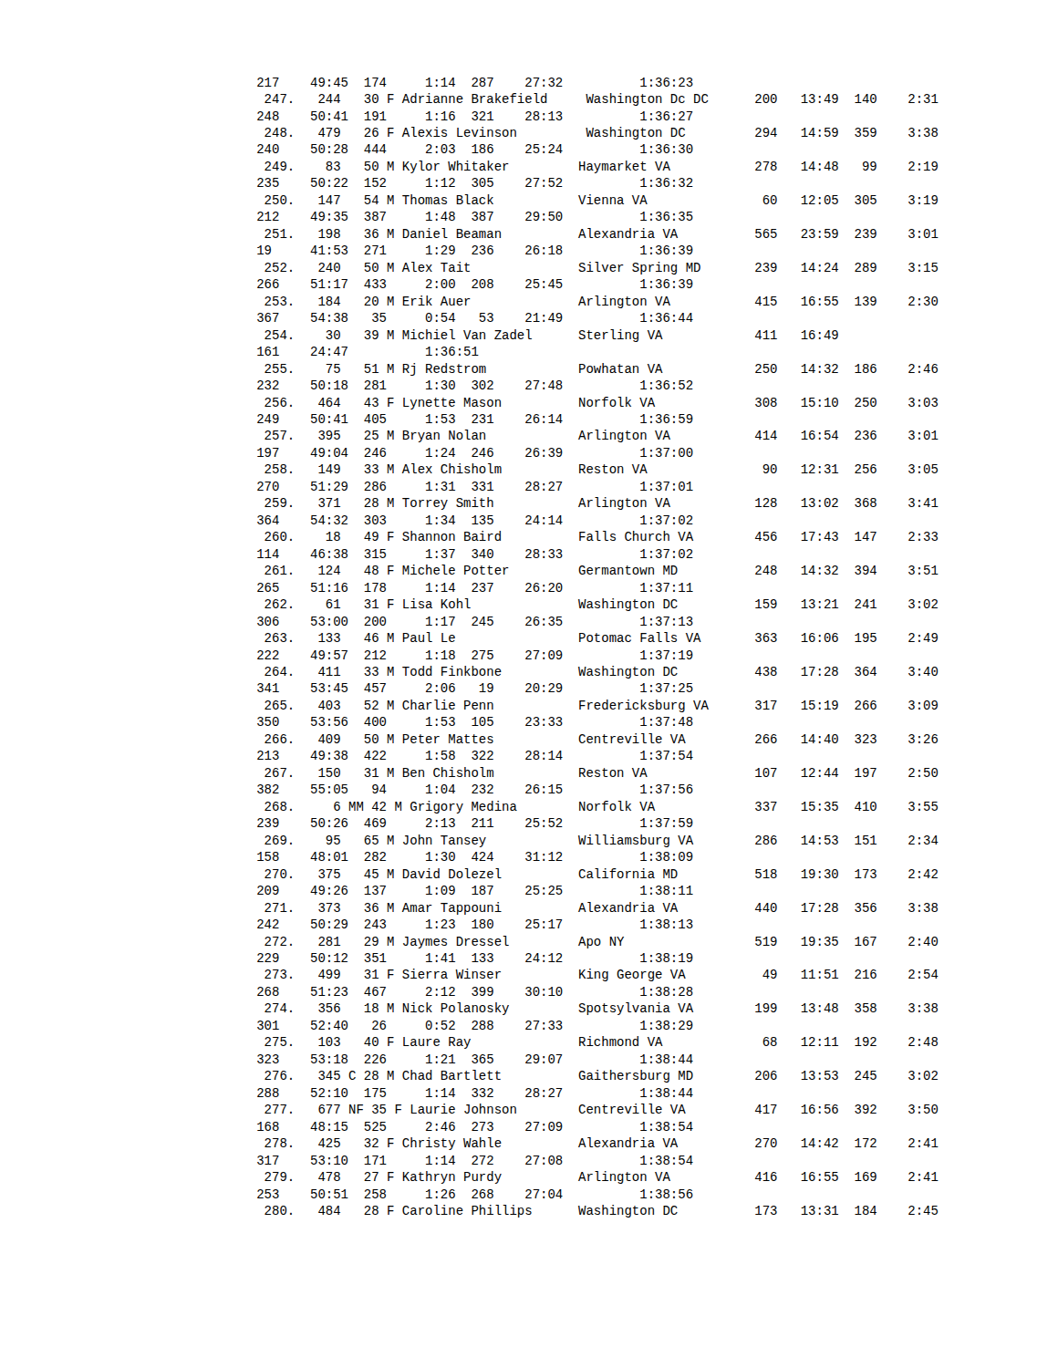217    49:45  174     1:14  287    27:32          1:36:23
  247.   244   30 F Adrianne Brakefield     Washington Dc DC      200   13:49  140    2:31
 248    50:41  191     1:16  321    28:13          1:36:27
  248.   479   26 F Alexis Levinson         Washington DC         294   14:59  359    3:38
 240    50:28  444     2:03  186    25:24          1:36:30
  249.    83   50 M Kylor Whitaker         Haymarket VA           278   14:48   99    2:19
 235    50:22  152     1:12  305    27:52          1:36:32
  250.   147   54 M Thomas Black           Vienna VA               60   12:05  305    3:19
 212    49:35  387     1:48  387    29:50          1:36:35
  251.   198   36 M Daniel Beaman          Alexandria VA          565   23:59  239    3:01
 19     41:53  271     1:29  236    26:18          1:36:39
  252.   240   50 M Alex Tait              Silver Spring MD       239   14:24  289    3:15
 266    51:17  433     2:00  208    25:45          1:36:39
  253.   184   20 M Erik Auer              Arlington VA           415   16:55  139    2:30
 367    54:38   35     0:54   53    21:49          1:36:44
  254.    30   39 M Michiel Van Zadel      Sterling VA            411   16:49
 161    24:47          1:36:51
  255.    75   51 M Rj Redstrom            Powhatan VA            250   14:32  186    2:46
 232    50:18  281     1:30  302    27:48          1:36:52
  256.   464   43 F Lynette Mason          Norfolk VA             308   15:10  250    3:03
 249    50:41  405     1:53  231    26:14          1:36:59
  257.   395   25 M Bryan Nolan            Arlington VA           414   16:54  236    3:01
 197    49:04  246     1:24  246    26:39          1:37:00
  258.   149   33 M Alex Chisholm          Reston VA               90   12:31  256    3:05
 270    51:29  286     1:31  331    28:27          1:37:01
  259.   371   28 M Torrey Smith           Arlington VA           128   13:02  368    3:41
 364    54:32  303     1:34  135    24:14          1:37:02
  260.    18   49 F Shannon Baird          Falls Church VA        456   17:43  147    2:33
 114    46:38  315     1:37  340    28:33          1:37:02
  261.   124   48 F Michele Potter         Germantown MD          248   14:32  394    3:51
 265    51:16  178     1:14  237    26:20          1:37:11
  262.    61   31 F Lisa Kohl              Washington DC          159   13:21  241    3:02
 306    53:00  200     1:17  245    26:35          1:37:13
  263.   133   46 M Paul Le                Potomac Falls VA       363   16:06  195    2:49
 222    49:57  212     1:18  275    27:09          1:37:19
  264.   411   33 M Todd Finkbone          Washington DC          438   17:28  364    3:40
 341    53:45  457     2:06   19    20:29          1:37:25
  265.   403   52 M Charlie Penn           Fredericksburg VA      317   15:19  266    3:09
 350    53:56  400     1:53  105    23:33          1:37:48
  266.   409   50 M Peter Mattes           Centreville VA         266   14:40  323    3:26
 213    49:38  422     1:58  322    28:14          1:37:54
  267.   150   31 M Ben Chisholm           Reston VA              107   12:44  197    2:50
 382    55:05   94     1:04  232    26:15          1:37:56
  268.     6 MM 42 M Grigory Medina        Norfolk VA             337   15:35  410    3:55
 239    50:26  469     2:13  211    25:52          1:37:59
  269.    95   65 M John Tansey            Williamsburg VA        286   14:53  151    2:34
 158    48:01  282     1:30  424    31:12          1:38:09
  270.   375   45 M David Dolezel          California MD          518   19:30  173    2:42
 209    49:26  137     1:09  187    25:25          1:38:11
  271.   373   36 M Amar Tappouni          Alexandria VA          440   17:28  356    3:38
 242    50:29  243     1:23  180    25:17          1:38:13
  272.   281   29 M Jaymes Dressel         Apo NY                 519   19:35  167    2:40
 229    50:12  351     1:41  133    24:12          1:38:19
  273.   499   31 F Sierra Winser          King George VA          49   11:51  216    2:54
 268    51:23  467     2:12  399    30:10          1:38:28
  274.   356   18 M Nick Polanosky         Spotsylvania VA        199   13:48  358    3:38
 301    52:40   26     0:52  288    27:33          1:38:29
  275.   103   40 F Laure Ray              Richmond VA             68   12:11  192    2:48
 323    53:18  226     1:21  365    29:07          1:38:44
  276.   345 C 28 M Chad Bartlett          Gaithersburg MD        206   13:53  245    3:02
 288    52:10  175     1:14  332    28:27          1:38:44
  277.   677 NF 35 F Laurie Johnson        Centreville VA         417   16:56  392    3:50
 168    48:15  525     2:46  273    27:09          1:38:54
  278.   425   32 F Christy Wahle          Alexandria VA          270   14:42  172    2:41
 317    53:10  171     1:14  272    27:08          1:38:54
  279.   478   27 F Kathryn Purdy          Arlington VA           416   16:55  169    2:41
 253    50:51  258     1:26  268    27:04          1:38:56
  280.   484   28 F Caroline Phillips      Washington DC          173   13:31  184    2:45